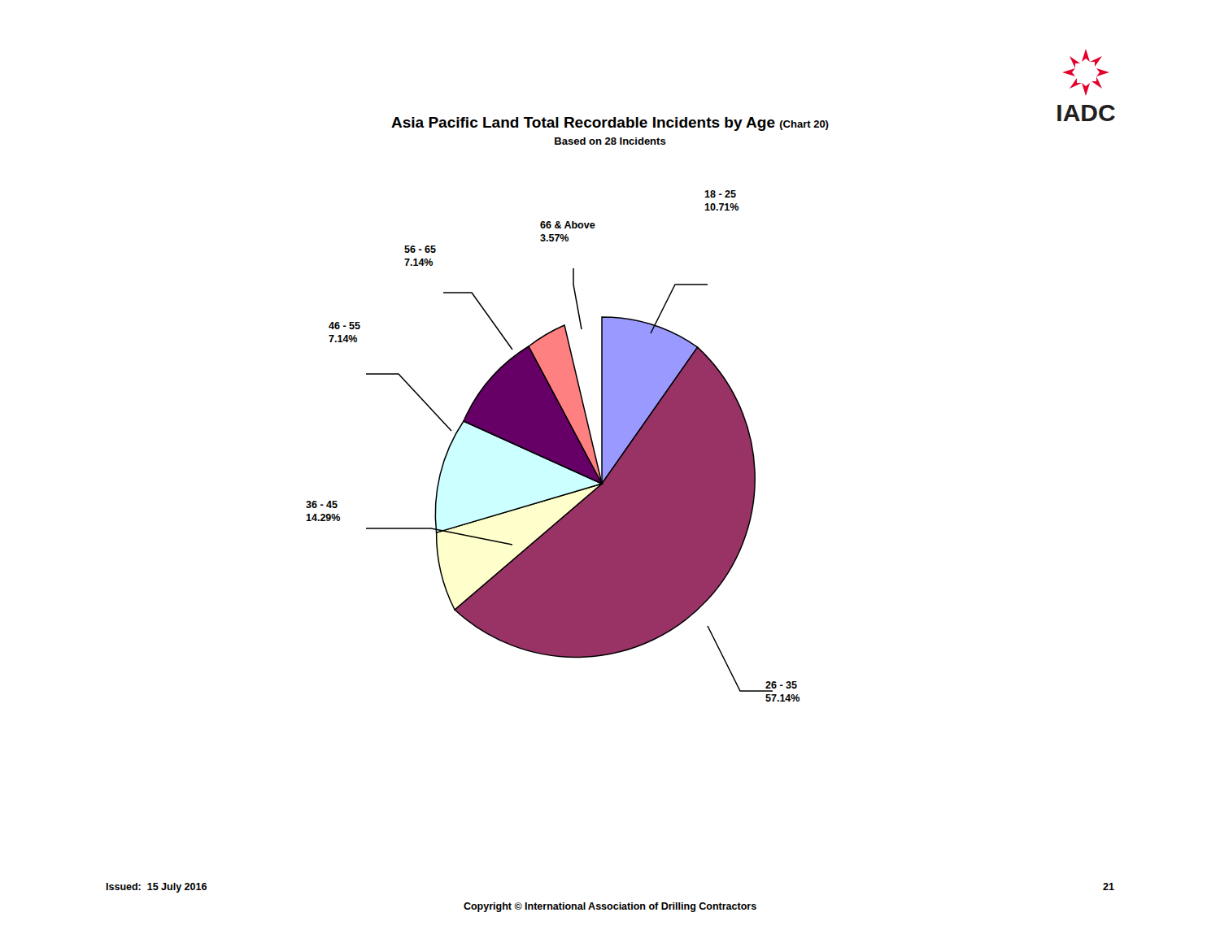IADC
Asia Pacific Land Total Recordable Incidents by Age (Chart 20)
Based on 28 Incidents
18 - 25
10.71%
66 & Above
3.57%
56 - 65
7.14%
46 - 55
7.14%
36 - 45
14.29%
26 - 35
57.14%
Issued: 15 July 2016
21
Copyright © International Association of Drilling Contractors